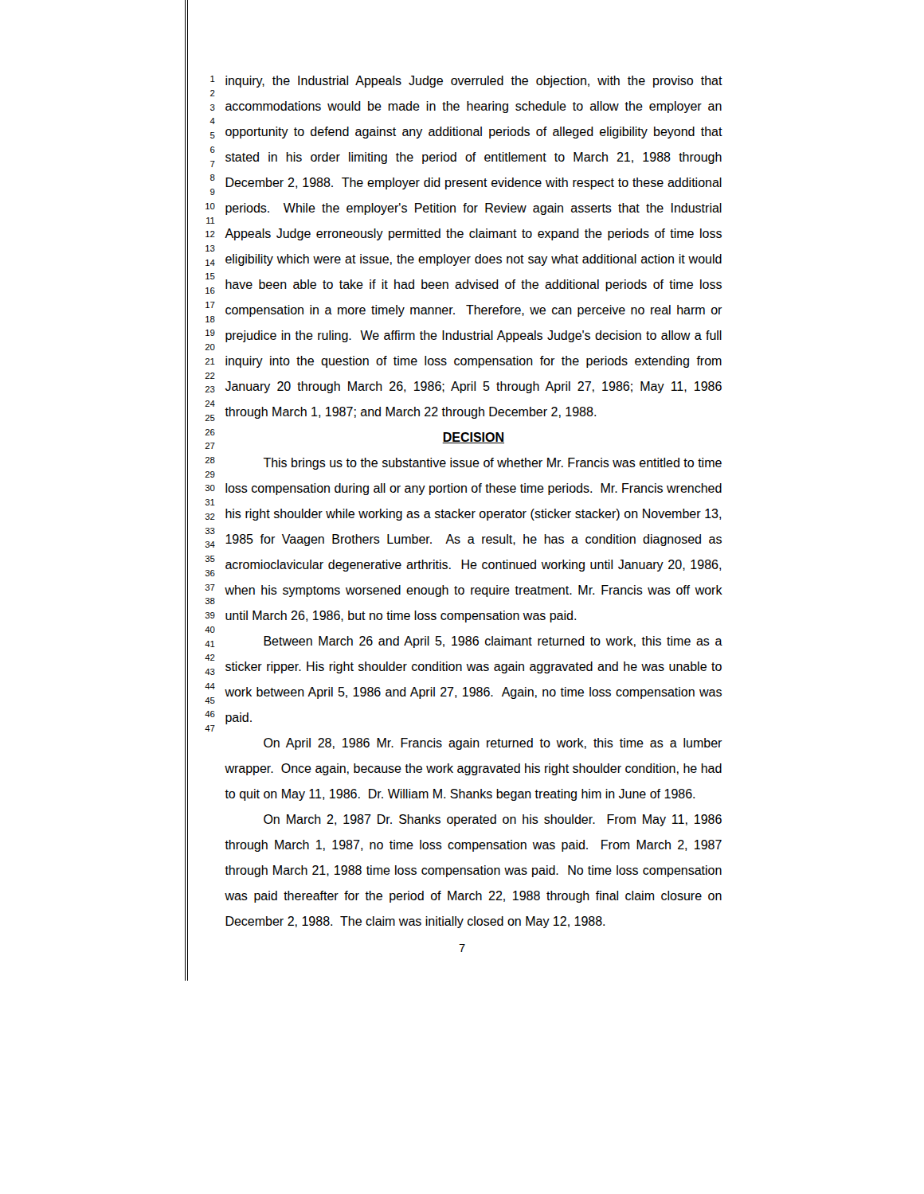1
2
3
4
5
6
7
8
9
10
11
12
13
14
15
16
17
18
19
20
21
22
23
24
25
26
27
28
29
30
31
32
33
34
35
36
37
38
39
40
41
42
43
44
45
46
47
inquiry, the Industrial Appeals Judge overruled the objection, with the proviso that accommodations would be made in the hearing schedule to allow the employer an opportunity to defend against any additional periods of alleged eligibility beyond that stated in his order limiting the period of entitlement to March 21, 1988 through December 2, 1988. The employer did present evidence with respect to these additional periods. While the employer's Petition for Review again asserts that the Industrial Appeals Judge erroneously permitted the claimant to expand the periods of time loss eligibility which were at issue, the employer does not say what additional action it would have been able to take if it had been advised of the additional periods of time loss compensation in a more timely manner. Therefore, we can perceive no real harm or prejudice in the ruling. We affirm the Industrial Appeals Judge's decision to allow a full inquiry into the question of time loss compensation for the periods extending from January 20 through March 26, 1986; April 5 through April 27, 1986; May 11, 1986 through March 1, 1987; and March 22 through December 2, 1988.
DECISION
This brings us to the substantive issue of whether Mr. Francis was entitled to time loss compensation during all or any portion of these time periods. Mr. Francis wrenched his right shoulder while working as a stacker operator (sticker stacker) on November 13, 1985 for Vaagen Brothers Lumber. As a result, he has a condition diagnosed as acromioclavicular degenerative arthritis. He continued working until January 20, 1986, when his symptoms worsened enough to require treatment. Mr. Francis was off work until March 26, 1986, but no time loss compensation was paid.
Between March 26 and April 5, 1986 claimant returned to work, this time as a sticker ripper. His right shoulder condition was again aggravated and he was unable to work between April 5, 1986 and April 27, 1986. Again, no time loss compensation was paid.
On April 28, 1986 Mr. Francis again returned to work, this time as a lumber wrapper. Once again, because the work aggravated his right shoulder condition, he had to quit on May 11, 1986. Dr. William M. Shanks began treating him in June of 1986.
On March 2, 1987 Dr. Shanks operated on his shoulder. From May 11, 1986 through March 1, 1987, no time loss compensation was paid. From March 2, 1987 through March 21, 1988 time loss compensation was paid. No time loss compensation was paid thereafter for the period of March 22, 1988 through final claim closure on December 2, 1988. The claim was initially closed on May 12, 1988.
7